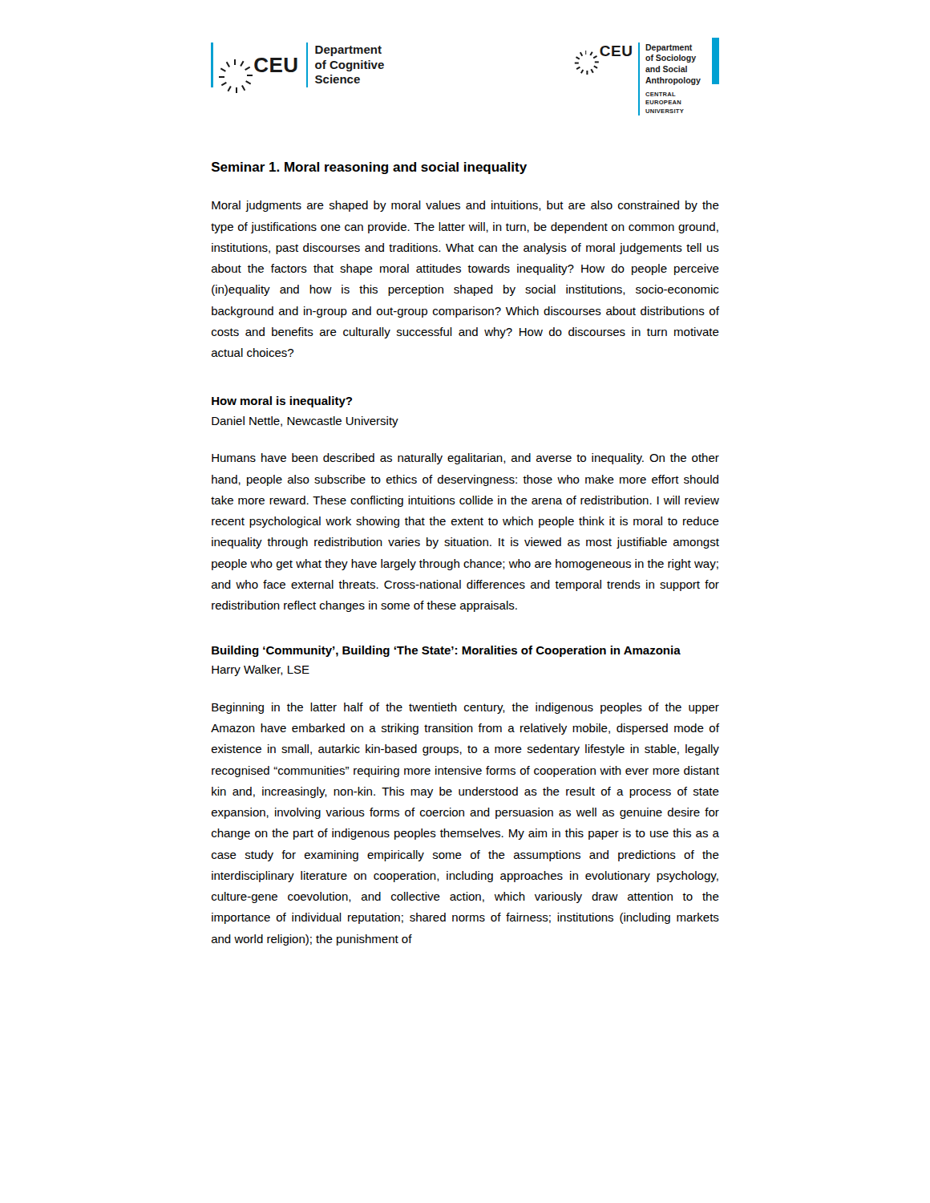CEU
Department
of Cognitive
Science
CEU
Department
of Sociology
and Social
Anthropology
CENTRAL
EUROPEAN
UNIVERSITY
Seminar 1. Moral reasoning and social inequality
Moral judgments are shaped by moral values and intuitions, but are also constrained by the type of justifications one can provide. The latter will, in turn, be dependent on common ground, institutions, past discourses and traditions. What can the analysis of moral judgements tell us about the factors that shape moral attitudes towards inequality? How do people perceive (in)equality and how is this perception shaped by social institutions, socio-economic background and in-group and out-group comparison? Which discourses about distributions of costs and benefits are culturally successful and why? How do discourses in turn motivate actual choices?
How moral is inequality?
Daniel Nettle, Newcastle University
Humans have been described as naturally egalitarian, and averse to inequality. On the other hand, people also subscribe to ethics of deservingness: those who make more effort should take more reward. These conflicting intuitions collide in the arena of redistribution. I will review recent psychological work showing that the extent to which people think it is moral to reduce inequality through redistribution varies by situation. It is viewed as most justifiable amongst people who get what they have largely through chance; who are homogeneous in the right way; and who face external threats. Cross-national differences and temporal trends in support for redistribution reflect changes in some of these appraisals.
Building ‘Community’, Building ‘The State’: Moralities of Cooperation in Amazonia
Harry Walker, LSE
Beginning in the latter half of the twentieth century, the indigenous peoples of the upper Amazon have embarked on a striking transition from a relatively mobile, dispersed mode of existence in small, autarkic kin-based groups, to a more sedentary lifestyle in stable, legally recognised “communities” requiring more intensive forms of cooperation with ever more distant kin and, increasingly, non-kin. This may be understood as the result of a process of state expansion, involving various forms of coercion and persuasion as well as genuine desire for change on the part of indigenous peoples themselves. My aim in this paper is to use this as a case study for examining empirically some of the assumptions and predictions of the interdisciplinary literature on cooperation, including approaches in evolutionary psychology, culture-gene coevolution, and collective action, which variously draw attention to the importance of individual reputation; shared norms of fairness; institutions (including markets and world religion); the punishment of